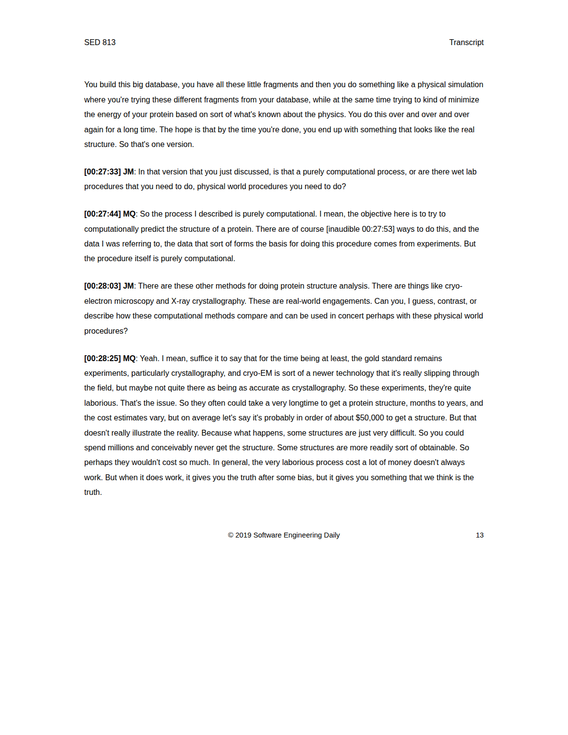SED 813 Transcript
You build this big database, you have all these little fragments and then you do something like a physical simulation where you're trying these different fragments from your database, while at the same time trying to kind of minimize the energy of your protein based on sort of what's known about the physics. You do this over and over and over again for a long time. The hope is that by the time you're done, you end up with something that looks like the real structure. So that's one version.
[00:27:33] JM: In that version that you just discussed, is that a purely computational process, or are there wet lab procedures that you need to do, physical world procedures you need to do?
[00:27:44] MQ: So the process I described is purely computational. I mean, the objective here is to try to computationally predict the structure of a protein. There are of course [inaudible 00:27:53] ways to do this, and the data I was referring to, the data that sort of forms the basis for doing this procedure comes from experiments. But the procedure itself is purely computational.
[00:28:03] JM: There are these other methods for doing protein structure analysis. There are things like cryo-electron microscopy and X-ray crystallography. These are real-world engagements. Can you, I guess, contrast, or describe how these computational methods compare and can be used in concert perhaps with these physical world procedures?
[00:28:25] MQ: Yeah. I mean, suffice it to say that for the time being at least, the gold standard remains experiments, particularly crystallography, and cryo-EM is sort of a newer technology that it's really slipping through the field, but maybe not quite there as being as accurate as crystallography. So these experiments, they're quite laborious. That's the issue. So they often could take a very longtime to get a protein structure, months to years, and the cost estimates vary, but on average let's say it's probably in order of about $50,000 to get a structure. But that doesn't really illustrate the reality. Because what happens, some structures are just very difficult. So you could spend millions and conceivably never get the structure. Some structures are more readily sort of obtainable. So perhaps they wouldn't cost so much. In general, the very laborious process cost a lot of money doesn't always work. But when it does work, it gives you the truth after some bias, but it gives you something that we think is the truth.
© 2019 Software Engineering Daily 13